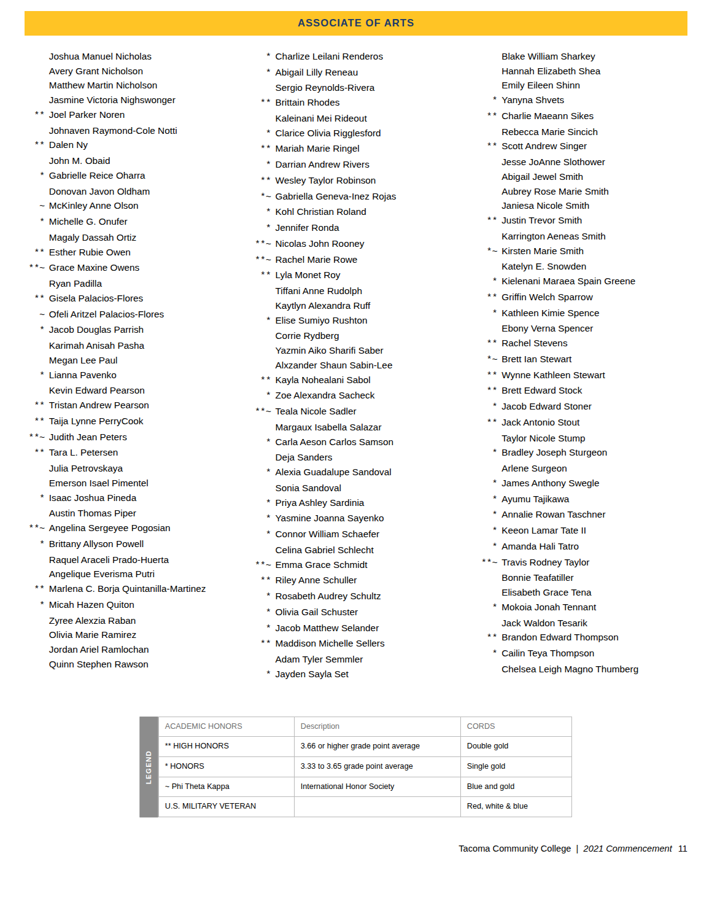ASSOCIATE OF ARTS
Joshua Manuel Nicholas
Avery Grant Nicholson
Matthew Martin Nicholson
Jasmine Victoria Nighswonger
**Joel Parker Noren
Johnaven Raymond-Cole Notti
**Dalen Ny
John M. Obaid
*Gabrielle Reice Oharra
Donovan Javon Oldham
~McKinley Anne Olson
*Michelle G. Onufer
Magaly Dassah Ortiz
**Esther Rubie Owen
**~Grace Maxine Owens
Ryan Padilla
**Gisela Palacios-Flores
~Ofeli Aritzel Palacios-Flores
*Jacob Douglas Parrish
Karimah Anisah Pasha
Megan Lee Paul
*Lianna Pavenko
Kevin Edward Pearson
**Tristan Andrew Pearson
**Taija Lynne PerryCook
**~Judith Jean Peters
**Tara L. Petersen
Julia Petrovskaya
Emerson Isael Pimentel
*Isaac Joshua Pineda
Austin Thomas Piper
**~Angelina Sergeyee Pogosian
*Brittany Allyson Powell
Raquel Araceli Prado-Huerta
Angelique Everisma Putri
**Marlena C. Borja Quintanilla-Martinez
*Micah Hazen Quiton
Zyree Alexzia Raban
Olivia Marie Ramirez
Jordan Ariel Ramlochan
Quinn Stephen Rawson
*Charlize Leilani Renderos
*Abigail Lilly Reneau
Sergio Reynolds-Rivera
**Brittain Rhodes
Kaleinani Mei Rideout
*Clarice Olivia Rigglesford
**Mariah Marie Ringel
*Darrian Andrew Rivers
**Wesley Taylor Robinson
*~Gabriella Geneva-Inez Rojas
*Kohl Christian Roland
*Jennifer Ronda
**~Nicolas John Rooney
**~Rachel Marie Rowe
**Lyla Monet Roy
Tiffani Anne Rudolph
Kaytlyn Alexandra Ruff
*Elise Sumiyo Rushton
Corrie Rydberg
Yazmin Aiko Sharifi Saber
Alxzander Shaun Sabin-Lee
**Kayla Nohealani Sabol
*Zoe Alexandra Sacheck
**~Teala Nicole Sadler
Margaux Isabella Salazar
*Carla Aeson Carlos Samson
Deja Sanders
*Alexia Guadalupe Sandoval
Sonia Sandoval
*Priya Ashley Sardinia
*Yasmine Joanna Sayenko
*Connor William Schaefer
Celina Gabriel Schlecht
**~Emma Grace Schmidt
**Riley Anne Schuller
*Rosabeth Audrey Schultz
*Olivia Gail Schuster
*Jacob Matthew Selander
**Maddison Michelle Sellers
Adam Tyler Semmler
*Jayden Sayla Set
Blake William Sharkey
Hannah Elizabeth Shea
Emily Eileen Shinn
*Yanyna Shvets
**Charlie Maeann Sikes
Rebecca Marie Sincich
**Scott Andrew Singer
Jesse JoAnne Slothower
Abigail Jewel Smith
Aubrey Rose Marie Smith
Janiesa Nicole Smith
**Justin Trevor Smith
Karrington Aeneas Smith
*~Kirsten Marie Smith
Katelyn E. Snowden
*Kielenani Maraea Spain Greene
**Griffin Welch Sparrow
*Kathleen Kimie Spence
Ebony Verna Spencer
**Rachel Stevens
*~Brett Ian Stewart
**Wynne Kathleen Stewart
**Brett Edward Stock
*Jacob Edward Stoner
**Jack Antonio Stout
Taylor Nicole Stump
*Bradley Joseph Sturgeon
Arlene Surgeon
*James Anthony Swegle
*Ayumu Tajikawa
*Annalie Rowan Taschner
*Keeon Lamar Tate II
*Amanda Hali Tatro
**~Travis Rodney Taylor
Bonnie Teafatiller
Elisabeth Grace Tena
*Mokoia Jonah Tennant
Jack Waldon Tesarik
**Brandon Edward Thompson
*Cailin Teya Thompson
Chelsea Leigh Magno Thumberg
LEGEND
| ACADEMIC HONORS | Description | CORDS |
| ** HIGH HONORS | 3.66 or higher grade point average | Double gold |
| * HONORS | 3.33 to 3.65 grade point average | Single gold |
| ~ Phi Theta Kappa | International Honor Society | Blue and gold |
| U.S. MILITARY VETERAN | | Red, white & blue |
Tacoma Community College | 2021 Commencement 11